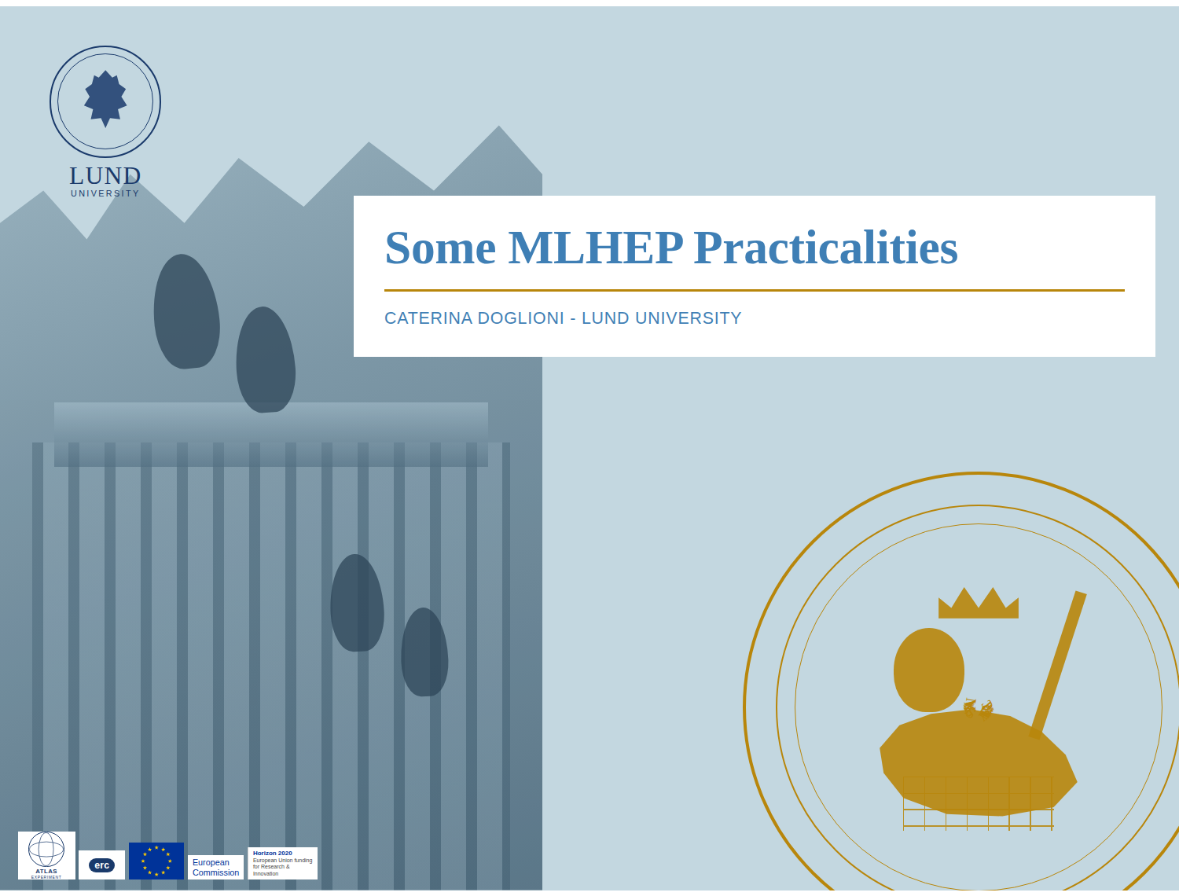LUND
UNIVERSITY
Some MLHEP Practicalities
Caterina Doglioni - Lund University
S I G I L L V M C A R O L I N Æ
ATLAS
EXPERIMENT
erc
European
Commission
Horizon 2020
European Union funding
for Research & Innovation